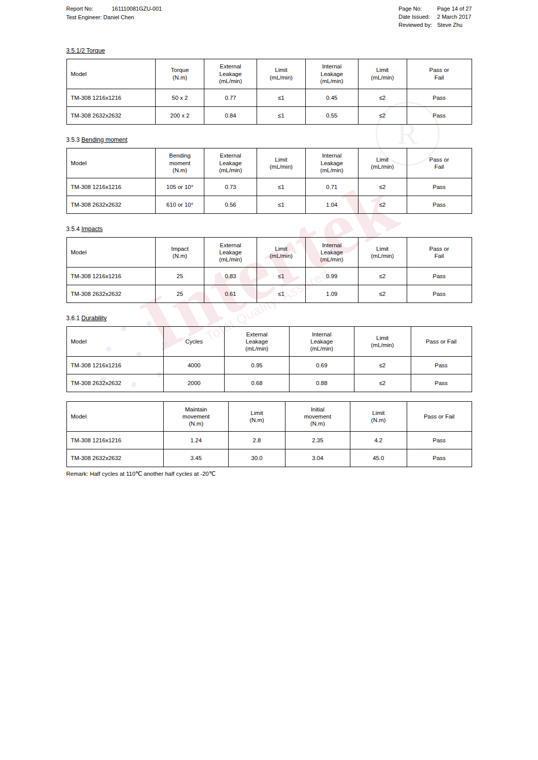Intertek
Total Quality. Assured.
Report No: 161110081GZU-001
Test Engineer: Daniel Chen
| Page No: | Page 14 of 27 |
| Date Issued: | 2 March 2017 |
| Reviewed by: | Steve Zhu |
3.5.1/2 Torque
| Model | Torque (N.m) | External Leakage (mL/min) | Limit (mL/min) | Internal Leakage (mL/min) | Limit (mL/min) | Pass or Fail |
| --- | --- | --- | --- | --- | --- | --- |
| TM-308 1216x1216 | 50 x 2 | 0.77 | ≤1 | 0.45 | ≤2 | Pass |
| TM-308 2632x2632 | 200 x 2 | 0.84 | ≤1 | 0.55 | ≤2 | Pass |
3.5.3 Bending moment
| Model | Bending moment (N.m) | External Leakage (mL/min) | Limit (mL/min) | Internal Leakage (mL/min) | Limit (mL/min) | Pass or Fail |
| --- | --- | --- | --- | --- | --- | --- |
| TM-308 1216x1216 | 105 or 10° | 0.73 | ≤1 | 0.71 | ≤2 | Pass |
| TM-308 2632x2632 | 610 or 10° | 0.56 | ≤1 | 1.04 | ≤2 | Pass |
3.5.4 Impacts
| Model | Impact (N.m) | External Leakage (mL/min) | Limit (mL/min) | Internal Leakage (mL/min) | Limit (mL/min) | Pass or Fail |
| --- | --- | --- | --- | --- | --- | --- |
| TM-308 1216x1216 | 25 | 0.83 | ≤1 | 0.99 | ≤2 | Pass |
| TM-308 2632x2632 | 25 | 0.61 | ≤1 | 1.09 | ≤2 | Pass |
3.6.1 Durability
| Model | Cycles | External Leakage (mL/min) | Internal Leakage (mL/min) | Limit (mL/min) | Pass or Fail |
| --- | --- | --- | --- | --- | --- |
| TM-308 1216x1216 | 4000 | 0.95 | 0.69 | ≤2 | Pass |
| TM-308 2632x2632 | 2000 | 0.68 | 0.88 | ≤2 | Pass |
| Model | Maintain movement (N.m) | Limit (N.m) | Initial movement (N.m) | Limit (N.m) | Pass or Fail |
| --- | --- | --- | --- | --- | --- |
| TM-308 1216x1216 | 1.24 | 2.8 | 2.35 | 4.2 | Pass |
| TM-308 2632x2632 | 3.45 | 30.0 | 3.04 | 45.0 | Pass |
Remark: Half cycles at 110℃ another half cycles at -20℃